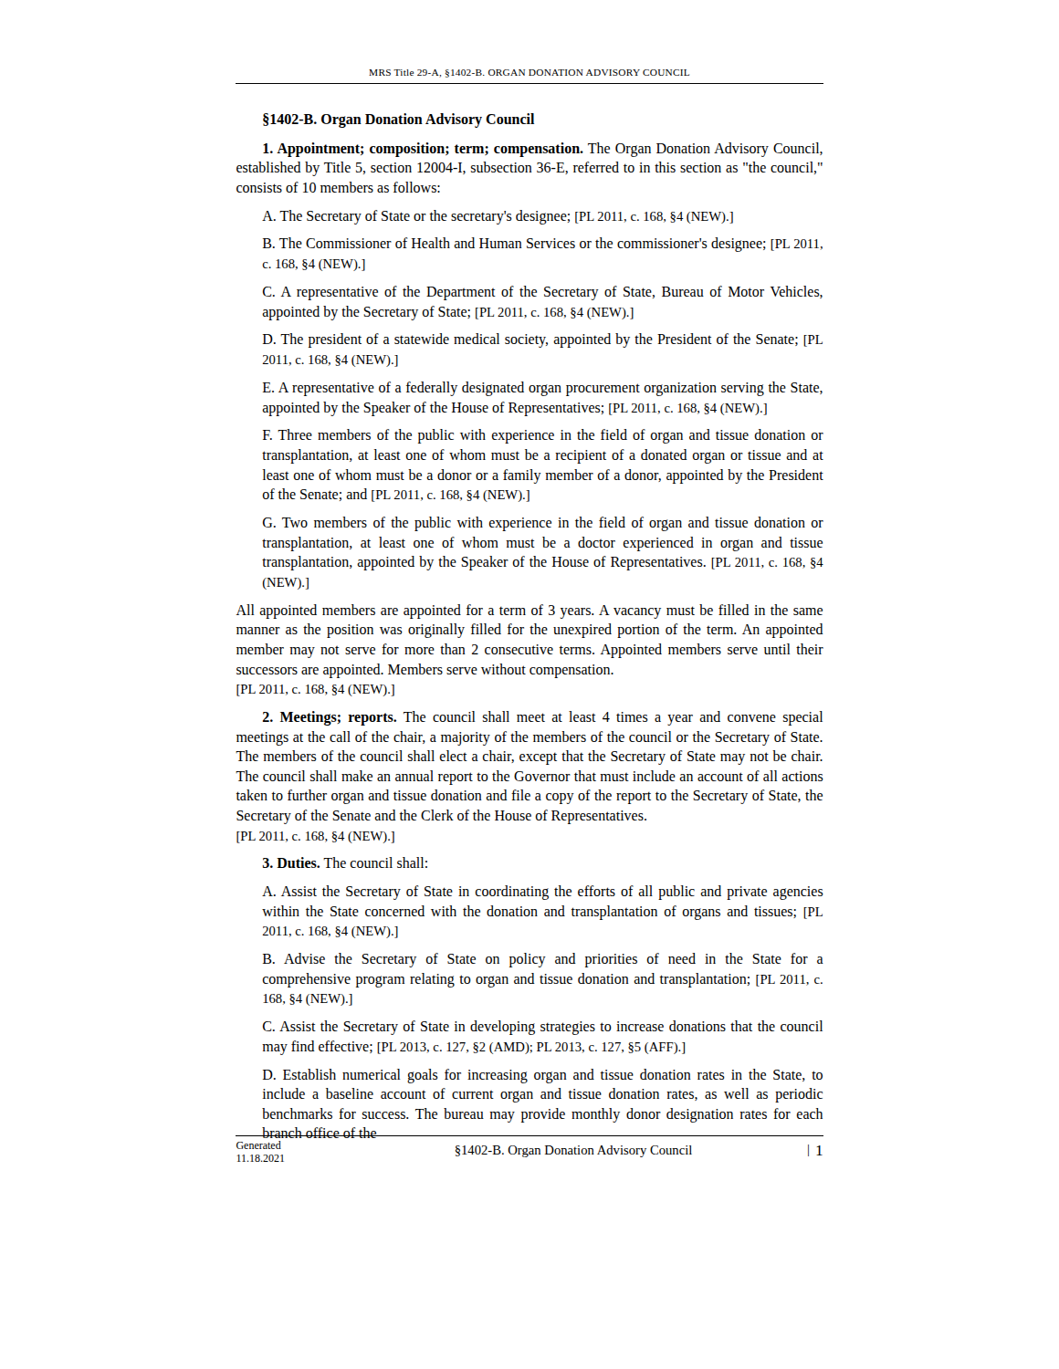MRS Title 29-A, §1402-B. ORGAN DONATION ADVISORY COUNCIL
§1402-B. Organ Donation Advisory Council
1. Appointment; composition; term; compensation. The Organ Donation Advisory Council, established by Title 5, section 12004‑I, subsection 36‑E, referred to in this section as "the council," consists of 10 members as follows:
A. The Secretary of State or the secretary's designee; [PL 2011, c. 168, §4 (NEW).]
B. The Commissioner of Health and Human Services or the commissioner's designee; [PL 2011, c. 168, §4 (NEW).]
C. A representative of the Department of the Secretary of State, Bureau of Motor Vehicles, appointed by the Secretary of State; [PL 2011, c. 168, §4 (NEW).]
D. The president of a statewide medical society, appointed by the President of the Senate; [PL 2011, c. 168, §4 (NEW).]
E. A representative of a federally designated organ procurement organization serving the State, appointed by the Speaker of the House of Representatives; [PL 2011, c. 168, §4 (NEW).]
F. Three members of the public with experience in the field of organ and tissue donation or transplantation, at least one of whom must be a recipient of a donated organ or tissue and at least one of whom must be a donor or a family member of a donor, appointed by the President of the Senate; and [PL 2011, c. 168, §4 (NEW).]
G. Two members of the public with experience in the field of organ and tissue donation or transplantation, at least one of whom must be a doctor experienced in organ and tissue transplantation, appointed by the Speaker of the House of Representatives. [PL 2011, c. 168, §4 (NEW).]
All appointed members are appointed for a term of 3 years. A vacancy must be filled in the same manner as the position was originally filled for the unexpired portion of the term. An appointed member may not serve for more than 2 consecutive terms. Appointed members serve until their successors are appointed. Members serve without compensation.
[PL 2011, c. 168, §4 (NEW).]
2. Meetings; reports. The council shall meet at least 4 times a year and convene special meetings at the call of the chair, a majority of the members of the council or the Secretary of State. The members of the council shall elect a chair, except that the Secretary of State may not be chair. The council shall make an annual report to the Governor that must include an account of all actions taken to further organ and tissue donation and file a copy of the report to the Secretary of State, the Secretary of the Senate and the Clerk of the House of Representatives.
[PL 2011, c. 168, §4 (NEW).]
3. Duties. The council shall:
A. Assist the Secretary of State in coordinating the efforts of all public and private agencies within the State concerned with the donation and transplantation of organs and tissues; [PL 2011, c. 168, §4 (NEW).]
B. Advise the Secretary of State on policy and priorities of need in the State for a comprehensive program relating to organ and tissue donation and transplantation; [PL 2011, c. 168, §4 (NEW).]
C. Assist the Secretary of State in developing strategies to increase donations that the council may find effective; [PL 2013, c. 127, §2 (AMD); PL 2013, c. 127, §5 (AFF).]
D. Establish numerical goals for increasing organ and tissue donation rates in the State, to include a baseline account of current organ and tissue donation rates, as well as periodic benchmarks for success. The bureau may provide monthly donor designation rates for each branch office of the
Generated
11.18.2021
§1402-B. Organ Donation Advisory Council
|1